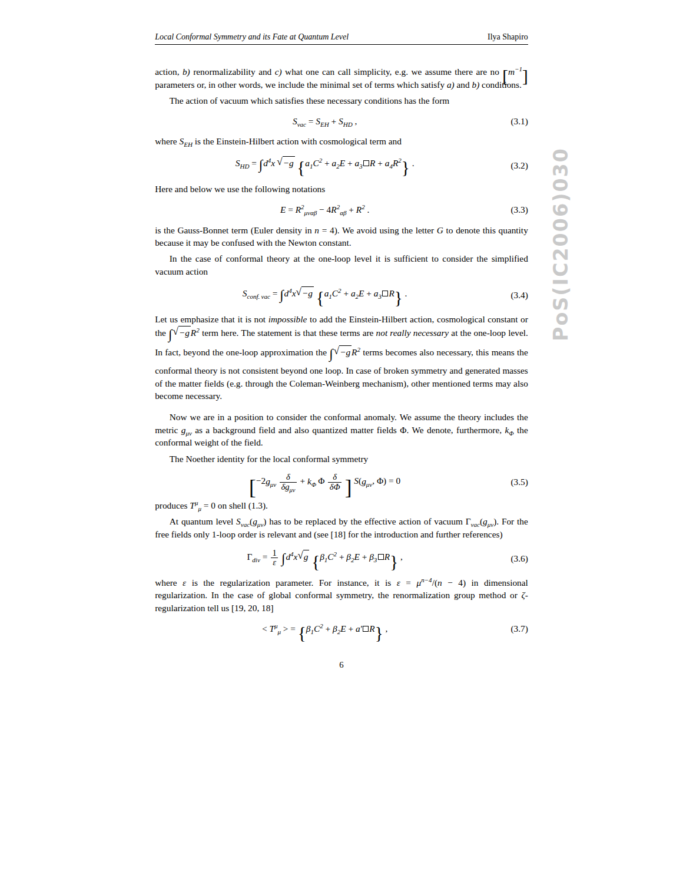PoS(IC2006)030
Local Conformal Symmetry and its Fate at Quantum Level Ilya Shapiro
action, b) renormalizability and c) what one can call simplicity, e.g. we assume there are no [m−1] parameters or, in other words, we include the minimal set of terms which satisfy a) and b) conditions.
The action of vacuum which satisfies these necessary conditions has the form
Svac = SEH + SHD ,
(3.1)
where SEH is the Einstein-Hilbert action with cosmological term and
SHD = ∫d4x −g {a1C2 + a2E + a3 R + a4R2} .
(3.2)
Here and below we use the following notations
E = R2μναβ − 4R2αβ + R2 .
(3.3)
is the Gauss-Bonnet term (Euler density in n = 4). We avoid using the letter G to denote this quantity because it may be confused with the Newton constant.
In the case of conformal theory at the one-loop level it is sufficient to consider the simplified vacuum action
Sconf. vac = ∫d4x−g {a1C2 + a2E + a3 R} .
(3.4)
Let us emphasize that it is not impossible to add the Einstein-Hilbert action, cosmological constant or the ∫−g R2 term here. The statement is that these terms are not really necessary at the one-loop level. In fact, beyond the one-loop approximation the ∫−g R2 terms becomes also necessary, this means the conformal theory is not consistent beyond one loop. In case of broken symmetry and generated masses of the matter fields (e.g. through the Coleman-Weinberg mechanism), other mentioned terms may also become necessary.
Now we are in a position to consider the conformal anomaly. We assume the theory includes the metric gμν as a background field and also quantized matter fields Φ. We denote, furthermore, kΦ the conformal weight of the field.
The Noether identity for the local conformal symmetry
[−2gμν δδgμν + kΦ Φ δδΦ ] S(gμν, Φ) = 0
(3.5)
produces Tμμ = 0 on shell (1.3).
At quantum level Svac(gμν) has to be replaced by the effective action of vacuum Γvac(gμν). For the free fields only 1-loop order is relevant and (see [18] for the introduction and further references)
Γdiv = 1 ε ∫d4x g {β1C2 + β2E + β3 R} ,
(3.6)
where ε is the regularization parameter. For instance, it is ε = μn−4/(n − 4) in dimensional regularization. In the case of global conformal symmetry, the renormalization group method or ζ-regularization tell us [19, 20, 18]
< Tμμ > = {β1C2 + β2E + a′ R} ,
(3.7)
6